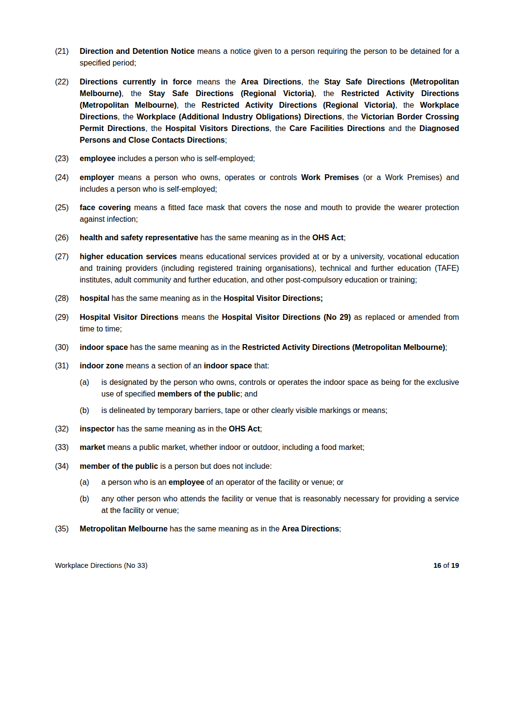(21) Direction and Detention Notice means a notice given to a person requiring the person to be detained for a specified period;
(22) Directions currently in force means the Area Directions, the Stay Safe Directions (Metropolitan Melbourne), the Stay Safe Directions (Regional Victoria), the Restricted Activity Directions (Metropolitan Melbourne), the Restricted Activity Directions (Regional Victoria), the Workplace Directions, the Workplace (Additional Industry Obligations) Directions, the Victorian Border Crossing Permit Directions, the Hospital Visitors Directions, the Care Facilities Directions and the Diagnosed Persons and Close Contacts Directions;
(23) employee includes a person who is self-employed;
(24) employer means a person who owns, operates or controls Work Premises (or a Work Premises) and includes a person who is self-employed;
(25) face covering means a fitted face mask that covers the nose and mouth to provide the wearer protection against infection;
(26) health and safety representative has the same meaning as in the OHS Act;
(27) higher education services means educational services provided at or by a university, vocational education and training providers (including registered training organisations), technical and further education (TAFE) institutes, adult community and further education, and other post-compulsory education or training;
(28) hospital has the same meaning as in the Hospital Visitor Directions;
(29) Hospital Visitor Directions means the Hospital Visitor Directions (No 29) as replaced or amended from time to time;
(30) indoor space has the same meaning as in the Restricted Activity Directions (Metropolitan Melbourne);
(31) indoor zone means a section of an indoor space that:
(a) is designated by the person who owns, controls or operates the indoor space as being for the exclusive use of specified members of the public; and
(b) is delineated by temporary barriers, tape or other clearly visible markings or means;
(32) inspector has the same meaning as in the OHS Act;
(33) market means a public market, whether indoor or outdoor, including a food market;
(34) member of the public is a person but does not include:
(a) a person who is an employee of an operator of the facility or venue; or
(b) any other person who attends the facility or venue that is reasonably necessary for providing a service at the facility or venue;
(35) Metropolitan Melbourne has the same meaning as in the Area Directions;
Workplace Directions (No 33) 16 of 19